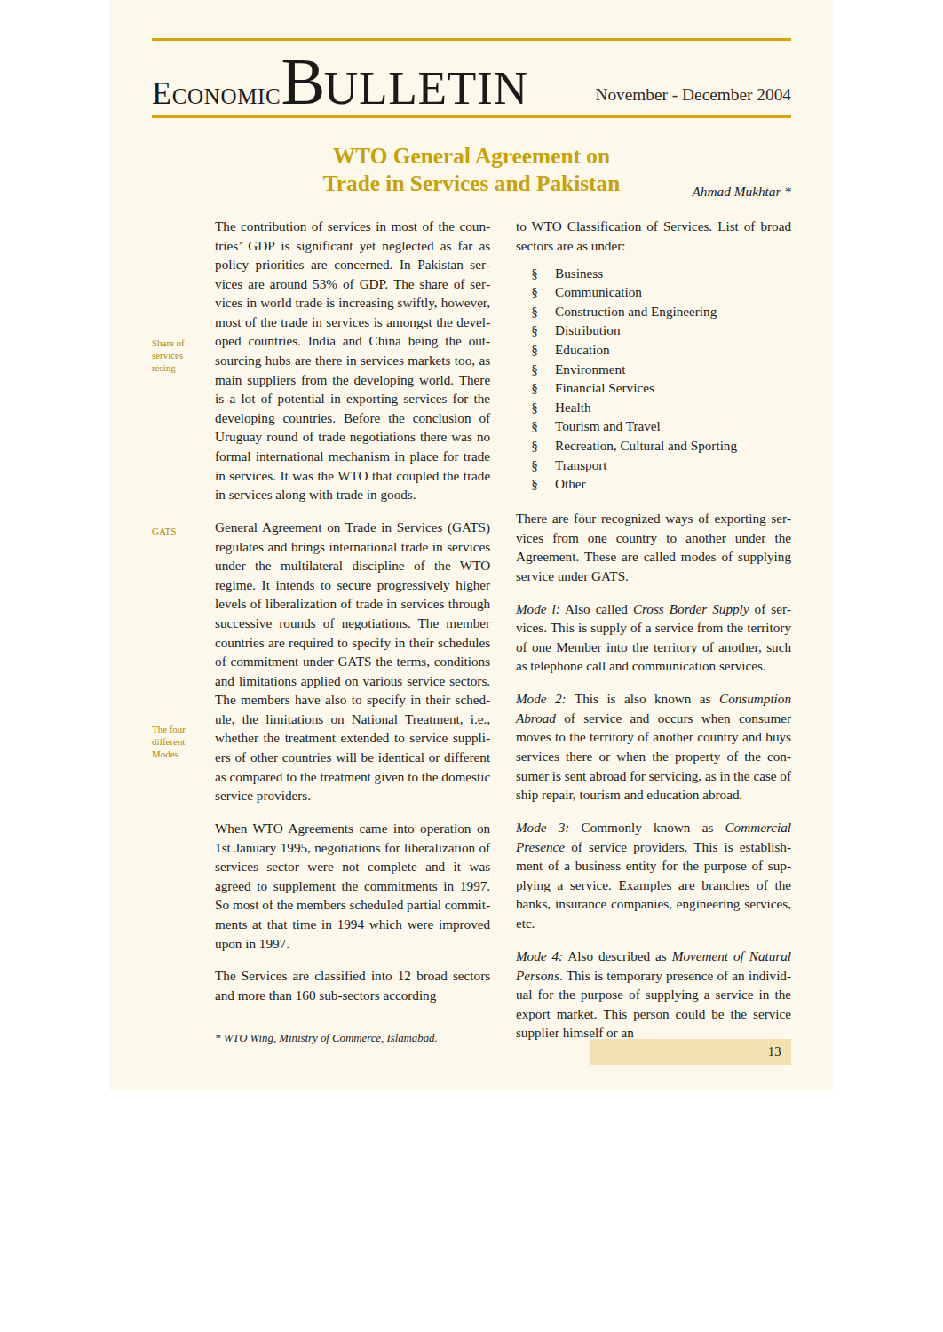Economic BULLETIN
November - December 2004
WTO General Agreement on
Trade in Services and Pakistan
Ahmad Mukhtar *
Share of services resing
GATS
The four different Modes
The contribution of services in most of the countries’ GDP is significant yet neglected as far as policy priorities are concerned. In Pakistan services are around 53% of GDP. The share of services in world trade is increasing swiftly, however, most of the trade in services is amongst the developed countries. India and China being the outsourcing hubs are there in services markets too, as main suppliers from the developing world. There is a lot of potential in exporting services for the developing countries. Before the conclusion of Uruguay round of trade negotiations there was no formal international mechanism in place for trade in services. It was the WTO that coupled the trade in services along with trade in goods.
General Agreement on Trade in Services (GATS) regulates and brings international trade in services under the multilateral discipline of the WTO regime. It intends to secure progressively higher levels of liberalization of trade in services through successive rounds of negotiations. The member countries are required to specify in their schedules of commitment under GATS the terms, conditions and limitations applied on various service sectors. The members have also to specify in their schedule, the limitations on National Treatment, i.e., whether the treatment extended to service suppliers of other countries will be identical or different as compared to the treatment given to the domestic service providers.
When WTO Agreements came into operation on 1st January 1995, negotiations for liberalization of services sector were not complete and it was agreed to supplement the commitments in 1997. So most of the members scheduled partial commitments at that time in 1994 which were improved upon in 1997.
The Services are classified into 12 broad sectors and more than 160 sub-sectors according
* WTO Wing, Ministry of Commerce, Islamabad.
to WTO Classification of Services. List of broad sectors are as under:
Business
Communication
Construction and Engineering
Distribution
Education
Environment
Financial Services
Health
Tourism and Travel
Recreation, Cultural and Sporting
Transport
Other
There are four recognized ways of exporting services from one country to another under the Agreement. These are called modes of supplying service under GATS.
Mode l: Also called Cross Border Supply of services. This is supply of a service from the territory of one Member into the territory of another, such as telephone call and communication services.
Mode 2: This is also known as Consumption Abroad of service and occurs when consumer moves to the territory of another country and buys services there or when the property of the consumer is sent abroad for servicing, as in the case of ship repair, tourism and education abroad.
Mode 3: Commonly known as Commercial Presence of service providers. This is establishment of a business entity for the purpose of supplying a service. Examples are branches of the banks, insurance companies, engineering services, etc.
Mode 4: Also described as Movement of Natural Persons. This is temporary presence of an individual for the purpose of supplying a service in the export market. This person could be the service supplier himself or an
13